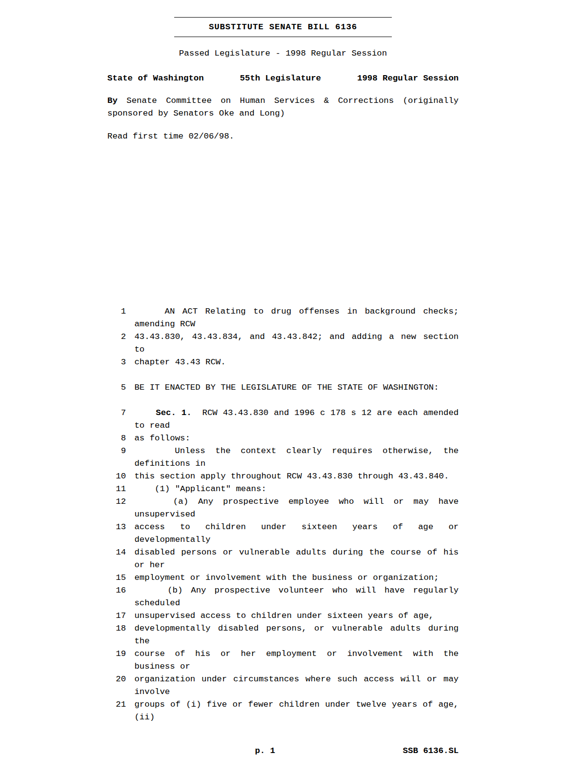SUBSTITUTE SENATE BILL 6136
Passed Legislature - 1998 Regular Session
State of Washington 55th Legislature 1998 Regular Session
By Senate Committee on Human Services & Corrections (originally sponsored by Senators Oke and Long)
Read first time 02/06/98.
AN ACT Relating to drug offenses in background checks; amending RCW
43.43.830, 43.43.834, and 43.43.842; and adding a new section to
chapter 43.43 RCW.
BE IT ENACTED BY THE LEGISLATURE OF THE STATE OF WASHINGTON:
Sec. 1. RCW 43.43.830 and 1996 c 178 s 12 are each amended to read
as follows:
Unless the context clearly requires otherwise, the definitions in
this section apply throughout RCW 43.43.830 through 43.43.840.
(1) "Applicant" means:
(a) Any prospective employee who will or may have unsupervised
access to children under sixteen years of age or developmentally
disabled persons or vulnerable adults during the course of his or her
employment or involvement with the business or organization;
(b) Any prospective volunteer who will have regularly scheduled
unsupervised access to children under sixteen years of age,
developmentally disabled persons, or vulnerable adults during the
course of his or her employment or involvement with the business or
organization under circumstances where such access will or may involve
groups of (i) five or fewer children under twelve years of age, (ii)
p. 1 SSB 6136.SL